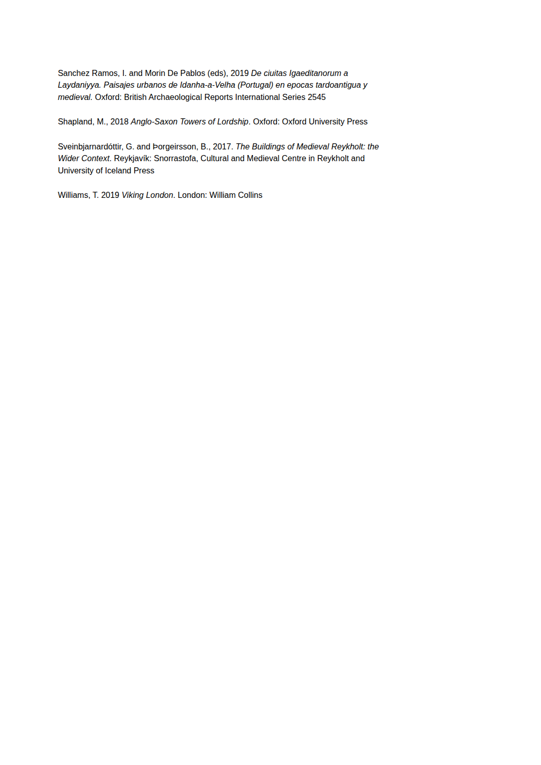Sanchez Ramos, I. and Morin De Pablos (eds), 2019 De ciuitas Igaeditanorum a Laydaniyya. Paisajes urbanos de Idanha-a-Velha (Portugal) en epocas tardoantigua y medieval. Oxford: British Archaeological Reports International Series 2545
Shapland, M., 2018 Anglo-Saxon Towers of Lordship. Oxford: Oxford University Press
Sveinbjarnardóttir, G. and Þorgeirsson, B., 2017. The Buildings of Medieval Reykholt: the Wider Context. Reykjavík: Snorrastofa, Cultural and Medieval Centre in Reykholt and University of Iceland Press
Williams, T. 2019 Viking London. London: William Collins